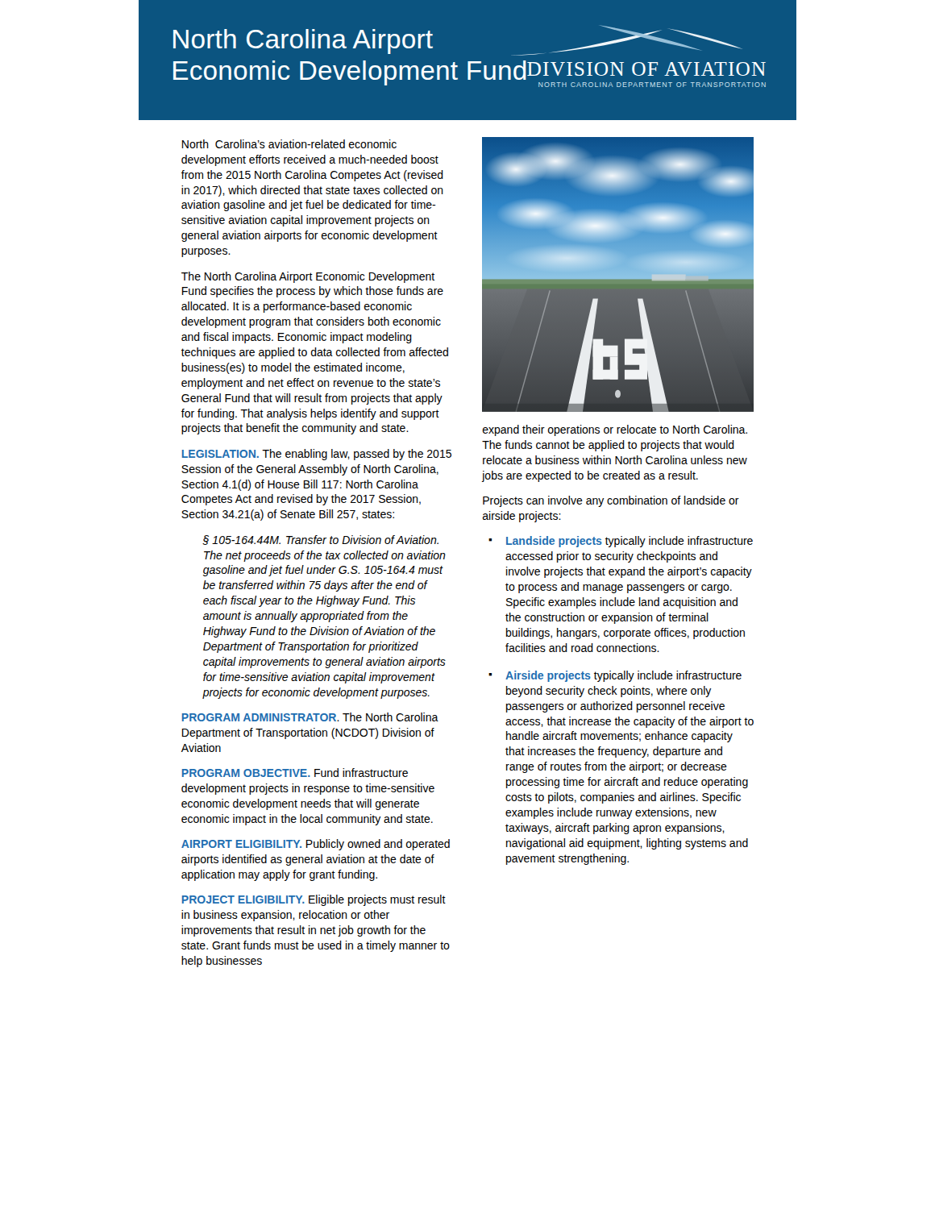North Carolina Airport
Economic Development Fund
DIVISION OF AVIATION
NORTH CAROLINA DEPARTMENT OF TRANSPORTATION
North Carolina’s aviation-related economic development efforts received a much-needed boost from the 2015 North Carolina Competes Act (revised in 2017), which directed that state taxes collected on aviation gasoline and jet fuel be dedicated for time-sensitive aviation capital improvement projects on general aviation airports for economic development purposes.
The North Carolina Airport Economic Development Fund specifies the process by which those funds are allocated. It is a performance-based economic development program that considers both economic and fiscal impacts. Economic impact modeling techniques are applied to data collected from affected business(es) to model the estimated income, employment and net effect on revenue to the state’s General Fund that will result from projects that apply for funding. That analysis helps identify and support projects that benefit the community and state.
LEGISLATION. The enabling law, passed by the 2015 Session of the General Assembly of North Carolina, Section 4.1(d) of House Bill 117: North Carolina Competes Act and revised by the 2017 Session, Section 34.21(a) of Senate Bill 257, states:
§ 105-164.44M. Transfer to Division of Aviation. The net proceeds of the tax collected on aviation gasoline and jet fuel under G.S. 105-164.4 must be transferred within 75 days after the end of each fiscal year to the Highway Fund. This amount is annually appropriated from the Highway Fund to the Division of Aviation of the Department of Transportation for prioritized capital improvements to general aviation airports for time-sensitive aviation capital improvement projects for economic development purposes.
PROGRAM ADMINISTRATOR. The North Carolina Department of Transportation (NCDOT) Division of Aviation
PROGRAM OBJECTIVE. Fund infrastructure development projects in response to time-sensitive economic development needs that will generate economic impact in the local community and state.
AIRPORT ELIGIBILITY. Publicly owned and operated airports identified as general aviation at the date of application may apply for grant funding.
PROJECT ELIGIBILITY. Eligible projects must result in business expansion, relocation or other improvements that result in net job growth for the state. Grant funds must be used in a timely manner to help businesses
expand their operations or relocate to North Carolina. The funds cannot be applied to projects that would relocate a business within North Carolina unless new jobs are expected to be created as a result.
Projects can involve any combination of landside or airside projects:
Landside projects typically include infrastructure accessed prior to security checkpoints and involve projects that expand the airport’s capacity to process and manage passengers or cargo. Specific examples include land acquisition and the construction or expansion of terminal buildings, hangars, corporate offices, production facilities and road connections.
Airside projects typically include infrastructure beyond security check points, where only passengers or authorized personnel receive access, that increase the capacity of the airport to handle aircraft movements; enhance capacity that increases the frequency, departure and range of routes from the airport; or decrease processing time for aircraft and reduce operating costs to pilots, companies and airlines. Specific examples include runway extensions, new taxiways, aircraft parking apron expansions, navigational aid equipment, lighting systems and pavement strengthening.